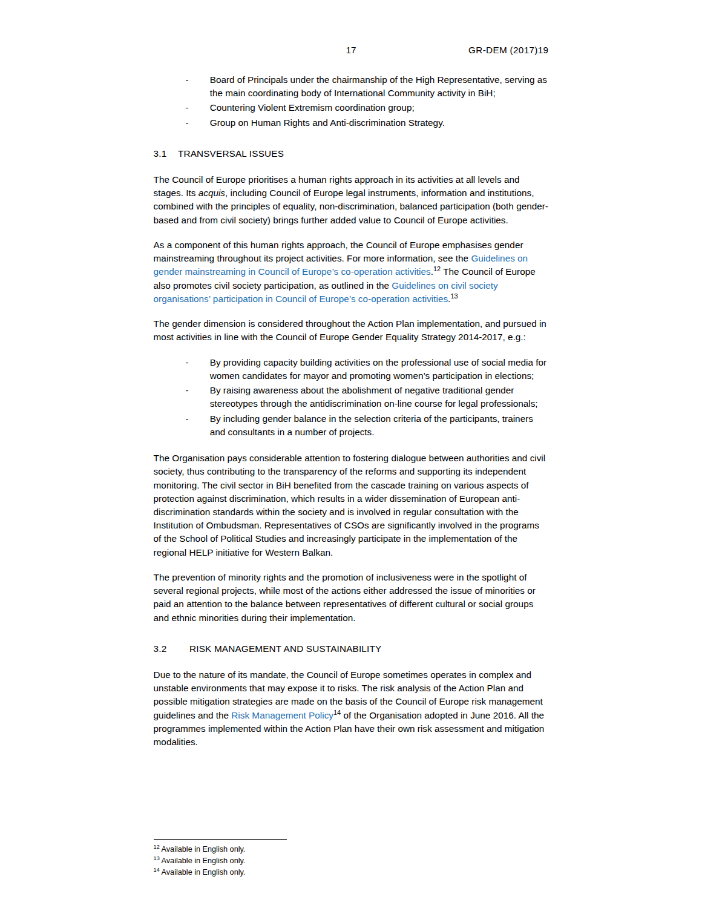17 GR-DEM (2017)19
Board of Principals under the chairmanship of the High Representative, serving as the main coordinating body of International Community activity in BiH;
Countering Violent Extremism coordination group;
Group on Human Rights and Anti-discrimination Strategy.
3.1 TRANSVERSAL ISSUES
The Council of Europe prioritises a human rights approach in its activities at all levels and stages. Its acquis, including Council of Europe legal instruments, information and institutions, combined with the principles of equality, non-discrimination, balanced participation (both gender-based and from civil society) brings further added value to Council of Europe activities.
As a component of this human rights approach, the Council of Europe emphasises gender mainstreaming throughout its project activities. For more information, see the Guidelines on gender mainstreaming in Council of Europe’s co-operation activities.12 The Council of Europe also promotes civil society participation, as outlined in the Guidelines on civil society organisations’ participation in Council of Europe’s co-operation activities.13
The gender dimension is considered throughout the Action Plan implementation, and pursued in most activities in line with the Council of Europe Gender Equality Strategy 2014-2017, e.g.:
By providing capacity building activities on the professional use of social media for women candidates for mayor and promoting women’s participation in elections;
By raising awareness about the abolishment of negative traditional gender stereotypes through the antidiscrimination on-line course for legal professionals;
By including gender balance in the selection criteria of the participants, trainers and consultants in a number of projects.
The Organisation pays considerable attention to fostering dialogue between authorities and civil society, thus contributing to the transparency of the reforms and supporting its independent monitoring. The civil sector in BiH benefited from the cascade training on various aspects of protection against discrimination, which results in a wider dissemination of European anti-discrimination standards within the society and is involved in regular consultation with the Institution of Ombudsman. Representatives of CSOs are significantly involved in the programs of the School of Political Studies and increasingly participate in the implementation of the regional HELP initiative for Western Balkan.
The prevention of minority rights and the promotion of inclusiveness were in the spotlight of several regional projects, while most of the actions either addressed the issue of minorities or paid an attention to the balance between representatives of different cultural or social groups and ethnic minorities during their implementation.
3.2 RISK MANAGEMENT AND SUSTAINABILITY
Due to the nature of its mandate, the Council of Europe sometimes operates in complex and unstable environments that may expose it to risks. The risk analysis of the Action Plan and possible mitigation strategies are made on the basis of the Council of Europe risk management guidelines and the Risk Management Policy14 of the Organisation adopted in June 2016. All the programmes implemented within the Action Plan have their own risk assessment and mitigation modalities.
12 Available in English only.
13 Available in English only.
14 Available in English only.